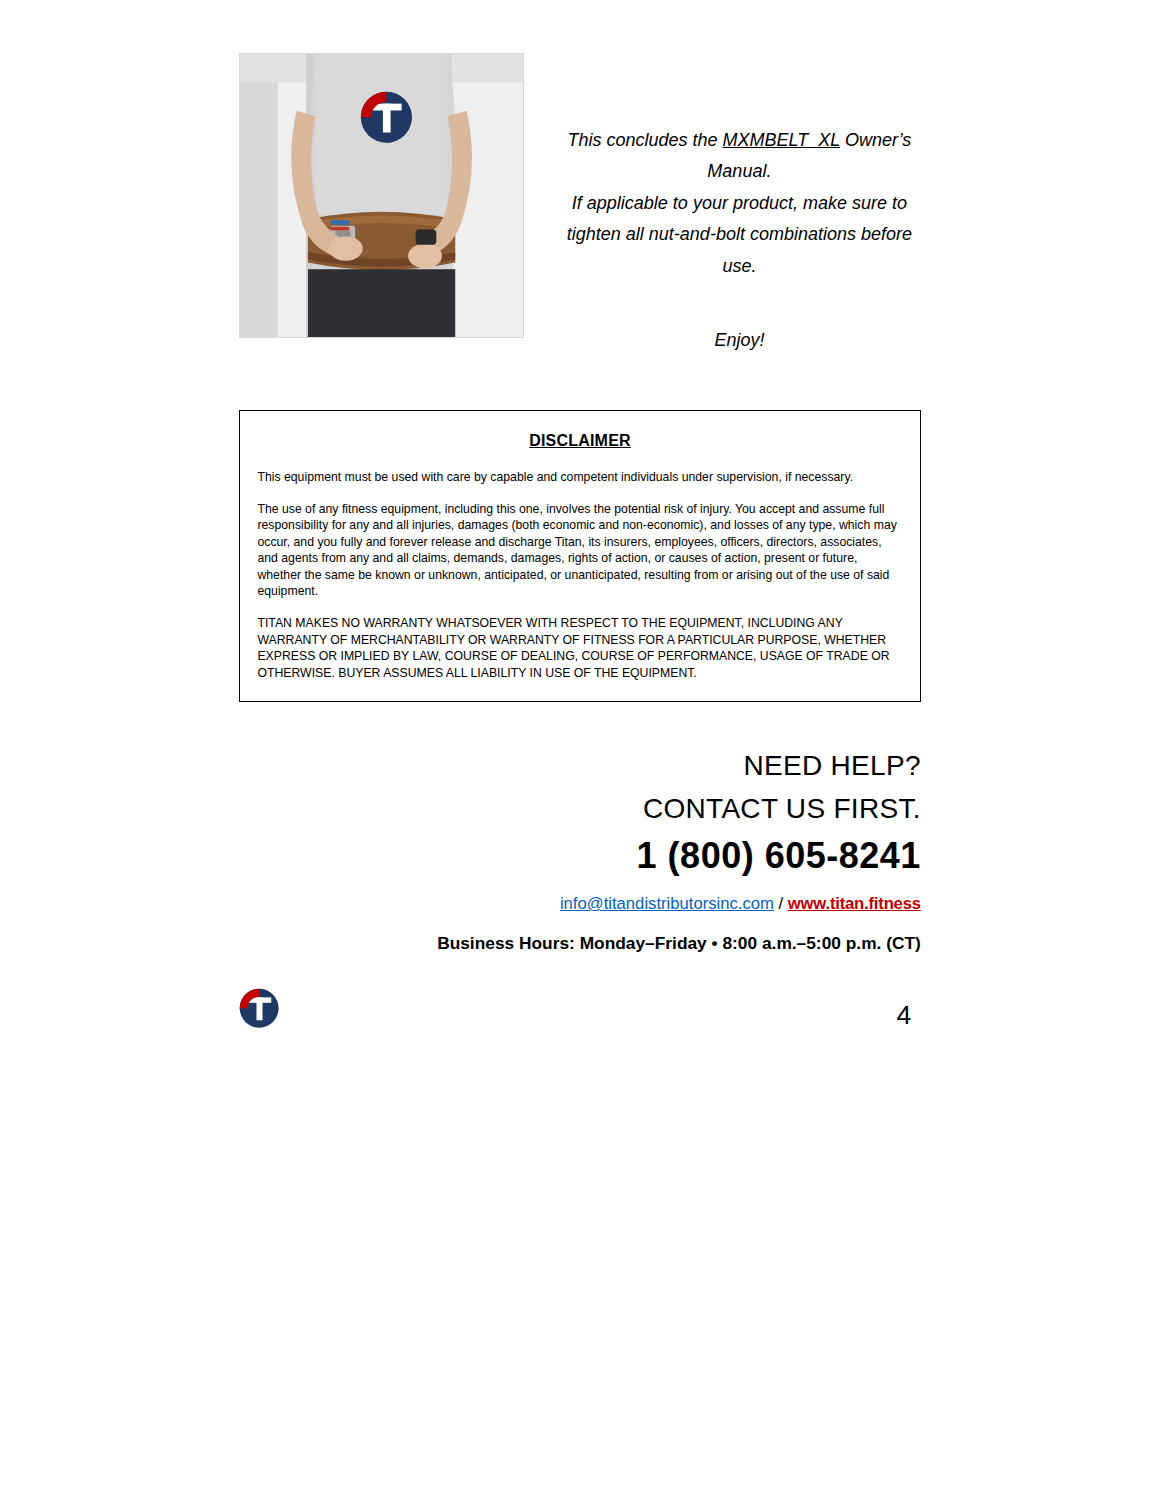This concludes the MXMBELT_XL Owner’s Manual.
If applicable to your product, make sure to tighten all nut-and-bolt combinations before use. Enjoy!
DISCLAIMER
This equipment must be used with care by capable and competent individuals under supervision, if necessary.
The use of any fitness equipment, including this one, involves the potential risk of injury. You accept and assume full responsibility for any and all injuries, damages (both economic and non-economic), and losses of any type, which may occur, and you fully and forever release and discharge Titan, its insurers, employees, officers, directors, associates, and agents from any and all claims, demands, damages, rights of action, or causes of action, present or future, whether the same be known or unknown, anticipated, or unanticipated, resulting from or arising out of the use of said equipment.
TITAN MAKES NO WARRANTY WHATSOEVER WITH RESPECT TO THE EQUIPMENT, INCLUDING ANY WARRANTY OF MERCHANTABILITY OR WARRANTY OF FITNESS FOR A PARTICULAR PURPOSE, WHETHER EXPRESS OR IMPLIED BY LAW, COURSE OF DEALING, COURSE OF PERFORMANCE, USAGE OF TRADE OR OTHERWISE. BUYER ASSUMES ALL LIABILITY IN USE OF THE EQUIPMENT.
NEED HELP?
CONTACT US FIRST.
1 (800) 605-8241
info@titandistributorsinc.com / www.titan.fitness
Business Hours: Monday–Friday • 8:00 a.m.–5:00 p.m. (CT)
4